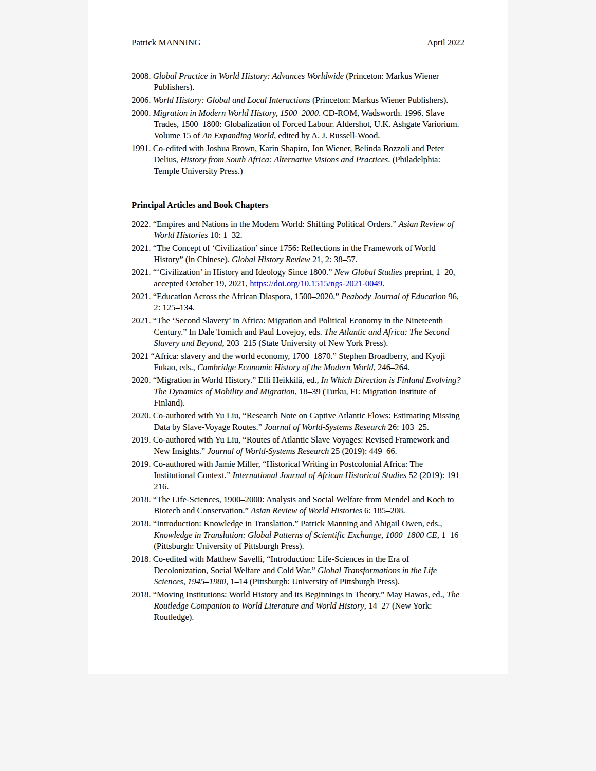Patrick MANNING April 2022
2008. Global Practice in World History: Advances Worldwide (Princeton: Markus Wiener Publishers).
2006. World History: Global and Local Interactions (Princeton: Markus Wiener Publishers).
2000. Migration in Modern World History, 1500–2000. CD-ROM, Wadsworth. 1996. Slave Trades, 1500–1800: Globalization of Forced Labour. Aldershot, U.K. Ashgate Variorium. Volume 15 of An Expanding World, edited by A. J. Russell-Wood.
1991. Co-edited with Joshua Brown, Karin Shapiro, Jon Wiener, Belinda Bozzoli and Peter Delius, History from South Africa: Alternative Visions and Practices. (Philadelphia: Temple University Press.)
Principal Articles and Book Chapters
2022. “Empires and Nations in the Modern World: Shifting Political Orders.” Asian Review of World Histories 10: 1–32.
2021. “The Concept of ‘Civilization’ since 1756: Reflections in the Framework of World History” (in Chinese). Global History Review 21, 2: 38–57.
2021. “‘Civilization’ in History and Ideology Since 1800.” New Global Studies preprint, 1–20, accepted October 19, 2021, https://doi.org/10.1515/ngs-2021-0049.
2021. “Education Across the African Diaspora, 1500–2020.” Peabody Journal of Education 96, 2: 125–134.
2021. “The ‘Second Slavery’ in Africa: Migration and Political Economy in the Nineteenth Century.” In Dale Tomich and Paul Lovejoy, eds. The Atlantic and Africa: The Second Slavery and Beyond, 203–215 (State University of New York Press).
2021 “Africa: slavery and the world economy, 1700–1870.” Stephen Broadberry, and Kyoji Fukao, eds., Cambridge Economic History of the Modern World, 246–264.
2020. “Migration in World History.” Elli Heikkilä, ed., In Which Direction is Finland Evolving? The Dynamics of Mobility and Migration, 18–39 (Turku, FI: Migration Institute of Finland).
2020. Co-authored with Yu Liu, “Research Note on Captive Atlantic Flows: Estimating Missing Data by Slave-Voyage Routes.” Journal of World-Systems Research 26: 103–25.
2019. Co-authored with Yu Liu, “Routes of Atlantic Slave Voyages: Revised Framework and New Insights.” Journal of World-Systems Research 25 (2019): 449–66.
2019. Co-authored with Jamie Miller, “Historical Writing in Postcolonial Africa: The Institutional Context.” International Journal of African Historical Studies 52 (2019): 191–216.
2018. “The Life-Sciences, 1900–2000: Analysis and Social Welfare from Mendel and Koch to Biotech and Conservation.” Asian Review of World Histories 6: 185–208.
2018. “Introduction: Knowledge in Translation.” Patrick Manning and Abigail Owen, eds., Knowledge in Translation: Global Patterns of Scientific Exchange, 1000–1800 CE, 1–16 (Pittsburgh: University of Pittsburgh Press).
2018. Co-edited with Matthew Savelli, “Introduction: Life-Sciences in the Era of Decolonization, Social Welfare and Cold War.” Global Transformations in the Life Sciences, 1945–1980, 1–14 (Pittsburgh: University of Pittsburgh Press).
2018. “Moving Institutions: World History and its Beginnings in Theory.” May Hawas, ed., The Routledge Companion to World Literature and World History, 14–27 (New York: Routledge).